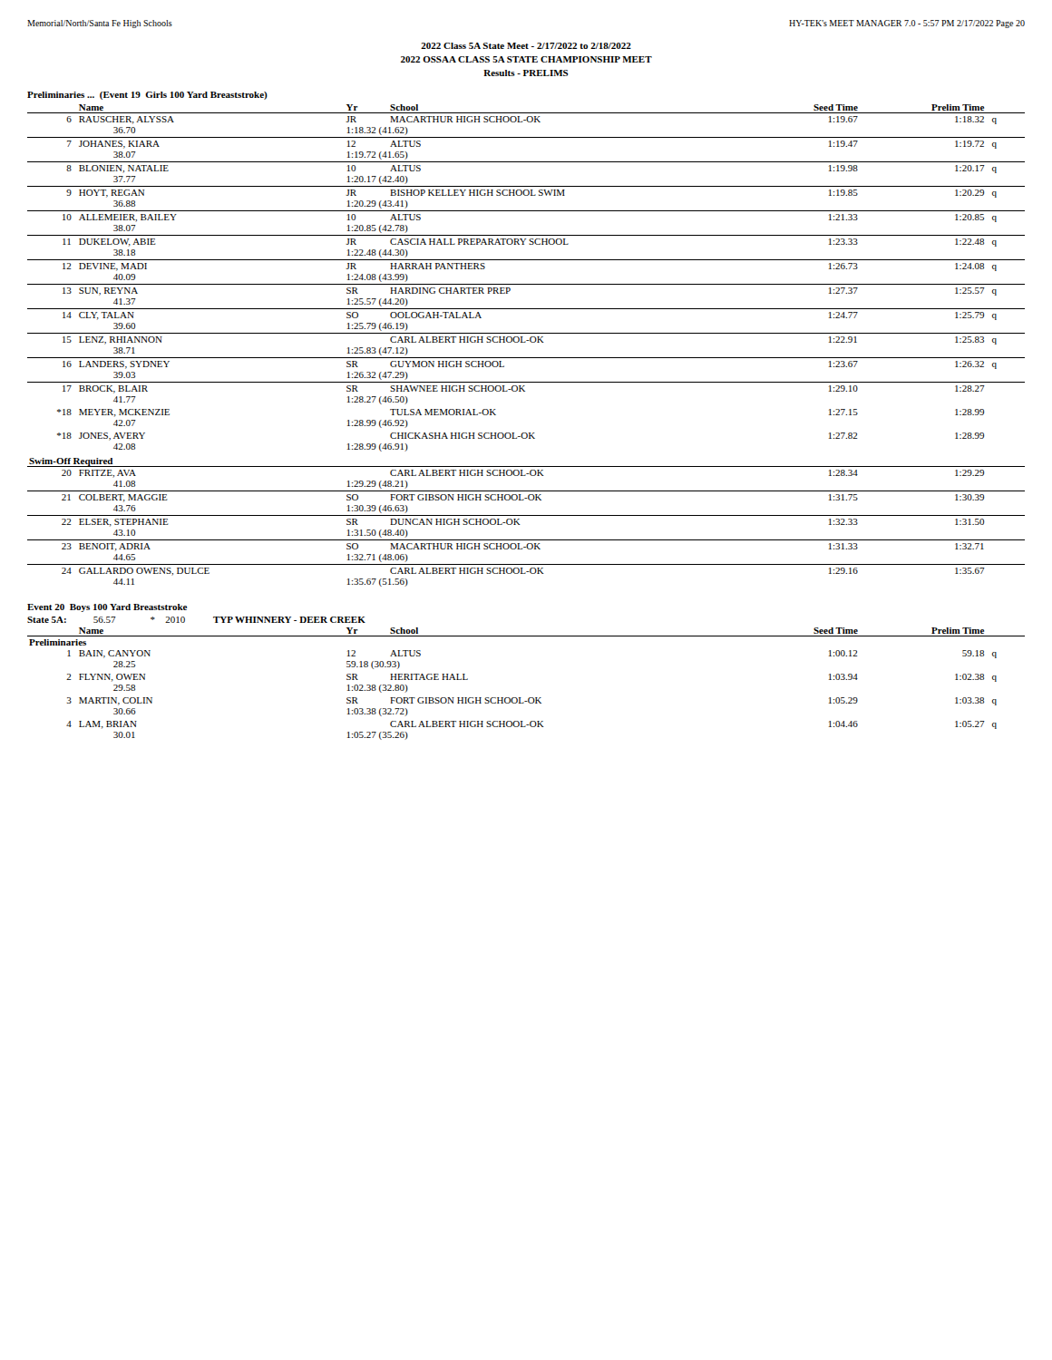Memorial/North/Santa Fe High Schools HY-TEK's MEET MANAGER 7.0 - 5:57 PM 2/17/2022 Page 20
2022 Class 5A State Meet - 2/17/2022 to 2/18/2022
2022 OSSAA CLASS 5A STATE CHAMPIONSHIP MEET
Results - PRELIMS
Preliminaries ... (Event 19 Girls 100 Yard Breaststroke)
| | Name | Yr | School | Seed Time | Prelim Time | |
| --- | --- | --- | --- | --- | --- | --- |
| 6 | RAUSCHER, ALYSSA | JR | MACARTHUR HIGH SCHOOL-OK | 1:19.67 | 1:18.32 | q |
| | 36.70 | 1:18.32 (41.62) | | | |
| 7 | JOHANES, KIARA | 12 | ALTUS | 1:19.47 | 1:19.72 | q |
| | 38.07 | 1:19.72 (41.65) | | | |
| 8 | BLONIEN, NATALIE | 10 | ALTUS | 1:19.98 | 1:20.17 | q |
| | 37.77 | 1:20.17 (42.40) | | | |
| 9 | HOYT, REGAN | JR | BISHOP KELLEY HIGH SCHOOL SWIM | 1:19.85 | 1:20.29 | q |
| | 36.88 | 1:20.29 (43.41) | | | |
| 10 | ALLEMEIER, BAILEY | 10 | ALTUS | 1:21.33 | 1:20.85 | q |
| | 38.07 | 1:20.85 (42.78) | | | |
| 11 | DUKELOW, ABIE | JR | CASCIA HALL PREPARATORY SCHOOL | 1:23.33 | 1:22.48 | q |
| | 38.18 | 1:22.48 (44.30) | | | |
| 12 | DEVINE, MADI | JR | HARRAH PANTHERS | 1:26.73 | 1:24.08 | q |
| | 40.09 | 1:24.08 (43.99) | | | |
| 13 | SUN, REYNA | SR | HARDING CHARTER PREP | 1:27.37 | 1:25.57 | q |
| | 41.37 | 1:25.57 (44.20) | | | |
| 14 | CLY, TALAN | SO | OOLOGAH-TALALA | 1:24.77 | 1:25.79 | q |
| | 39.60 | 1:25.79 (46.19) | | | |
| 15 | LENZ, RHIANNON | | CARL ALBERT HIGH SCHOOL-OK | 1:22.91 | 1:25.83 | q |
| | 38.71 | 1:25.83 (47.12) | | | |
| 16 | LANDERS, SYDNEY | SR | GUYMON HIGH SCHOOL | 1:23.67 | 1:26.32 | q |
| | 39.03 | 1:26.32 (47.29) | | | |
| 17 | BROCK, BLAIR | SR | SHAWNEE HIGH SCHOOL-OK | 1:29.10 | 1:28.27 | |
| | 41.77 | 1:28.27 (46.50) | | | |
| *18 | MEYER, MCKENZIE | | TULSA MEMORIAL-OK | 1:27.15 | 1:28.99 | |
| | 42.07 | 1:28.99 (46.92) | | | |
| *18 | JONES, AVERY | | CHICKASHA HIGH SCHOOL-OK | 1:27.82 | 1:28.99 | |
| | 42.08 | 1:28.99 (46.91) | | | |
| Swim-Off Required |
| 20 | FRITZE, AVA | | CARL ALBERT HIGH SCHOOL-OK | 1:28.34 | 1:29.29 | |
| | 41.08 | 1:29.29 (48.21) | | | |
| 21 | COLBERT, MAGGIE | SO | FORT GIBSON HIGH SCHOOL-OK | 1:31.75 | 1:30.39 | |
| | 43.76 | 1:30.39 (46.63) | | | |
| 22 | ELSER, STEPHANIE | SR | DUNCAN HIGH SCHOOL-OK | 1:32.33 | 1:31.50 | |
| | 43.10 | 1:31.50 (48.40) | | | |
| 23 | BENOIT, ADRIA | SO | MACARTHUR HIGH SCHOOL-OK | 1:31.33 | 1:32.71 | |
| | 44.65 | 1:32.71 (48.06) | | | |
| 24 | GALLARDO OWENS, DULCE | | CARL ALBERT HIGH SCHOOL-OK | 1:29.16 | 1:35.67 | |
| | 44.11 | 1:35.67 (51.56) | | | |
Event 20 Boys 100 Yard Breaststroke
State 5A: 56.57 * 2010 TYP WHINNERY - DEER CREEK
| | Name | Yr | School | Seed Time | Prelim Time | |
| --- | --- | --- | --- | --- | --- | --- |
| Preliminaries |
| 1 | BAIN, CANYON | 12 | ALTUS | 1:00.12 | 59.18 | q |
| | 28.25 | 59.18 (30.93) | | | |
| 2 | FLYNN, OWEN | SR | HERITAGE HALL | 1:03.94 | 1:02.38 | q |
| | 29.58 | 1:02.38 (32.80) | | | |
| 3 | MARTIN, COLIN | SR | FORT GIBSON HIGH SCHOOL-OK | 1:05.29 | 1:03.38 | q |
| | 30.66 | 1:03.38 (32.72) | | | |
| 4 | LAM, BRIAN | | CARL ALBERT HIGH SCHOOL-OK | 1:04.46 | 1:05.27 | q |
| | 30.01 | 1:05.27 (35.26) | | | |